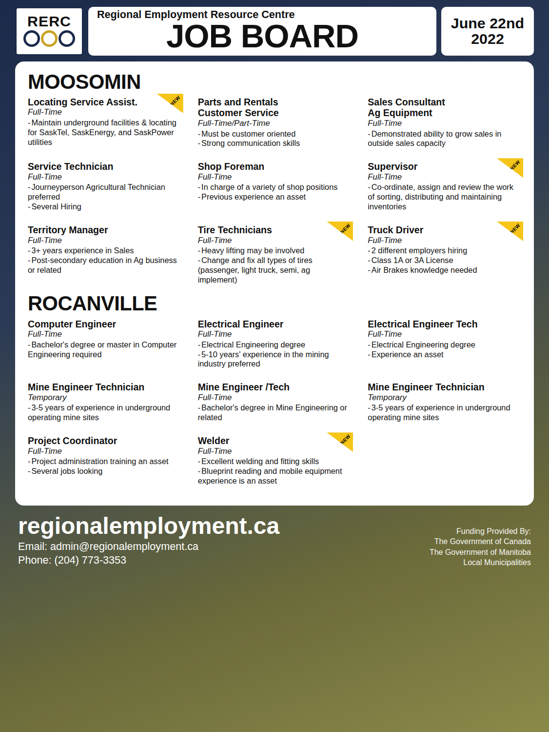RERC
Regional Employment Resource Centre
JOB BOARD
June 22nd
2022
MOOSOMIN
NEW
Locating Service Assist.
Full-Time
Maintain underground facilities & locating for SaskTel, SaskEnergy, and SaskPower utilities
Parts and Rentals
Customer Service
Full-Time/Part-Time
Must be customer oriented
Strong communication skills
Sales Consultant
Ag Equipment
Full-Time
Demonstrated ability to grow sales in outside sales capacity
Service Technician
Full-Time
Journeyperson Agricultural Technician preferred
Several Hiring
Shop Foreman
Full-Time
In charge of a variety of shop positions
Previous experience an asset
NEW
Supervisor
Full-Time
Co-ordinate, assign and review the work of sorting, distributing and maintaining inventories
Territory Manager
Full-Time
3+ years experience in Sales
Post-secondary education in Ag business or related
NEW
Tire Technicians
Full-Time
Heavy lifting may be involved
Change and fix all types of tires (passenger, light truck, semi, ag implement)
NEW
Truck Driver
Full-Time
2 different employers hiring
Class 1A or 3A License
Air Brakes knowledge needed
ROCANVILLE
Computer Engineer
Full-Time
Bachelor's degree or master in Computer Engineering required
Electrical Engineer
Full-Time
Electrical Engineering degree
5-10 years' experience in the mining industry preferred
Electrical Engineer Tech
Full-Time
Electrical Engineering degree
Experience an asset
Mine Engineer Technician
Temporary
3-5 years of experience in underground operating mine sites
Mine Engineer /Tech
Full-Time
Bachelor's degree in Mine Engineering or related
Mine Engineer Technician
Temporary
3-5 years of experience in underground operating mine sites
Project Coordinator
Full-Time
Project administration training an asset
Several jobs looking
NEW
Welder
Full-Time
Excellent welding and fitting skills
Blueprint reading and mobile equipment experience is an asset
regionalemployment.ca
Email: admin@regionalemployment.ca
Phone: (204) 773-3353
Funding Provided By:
The Government of Canada
The Government of Manitoba
Local Municipalities